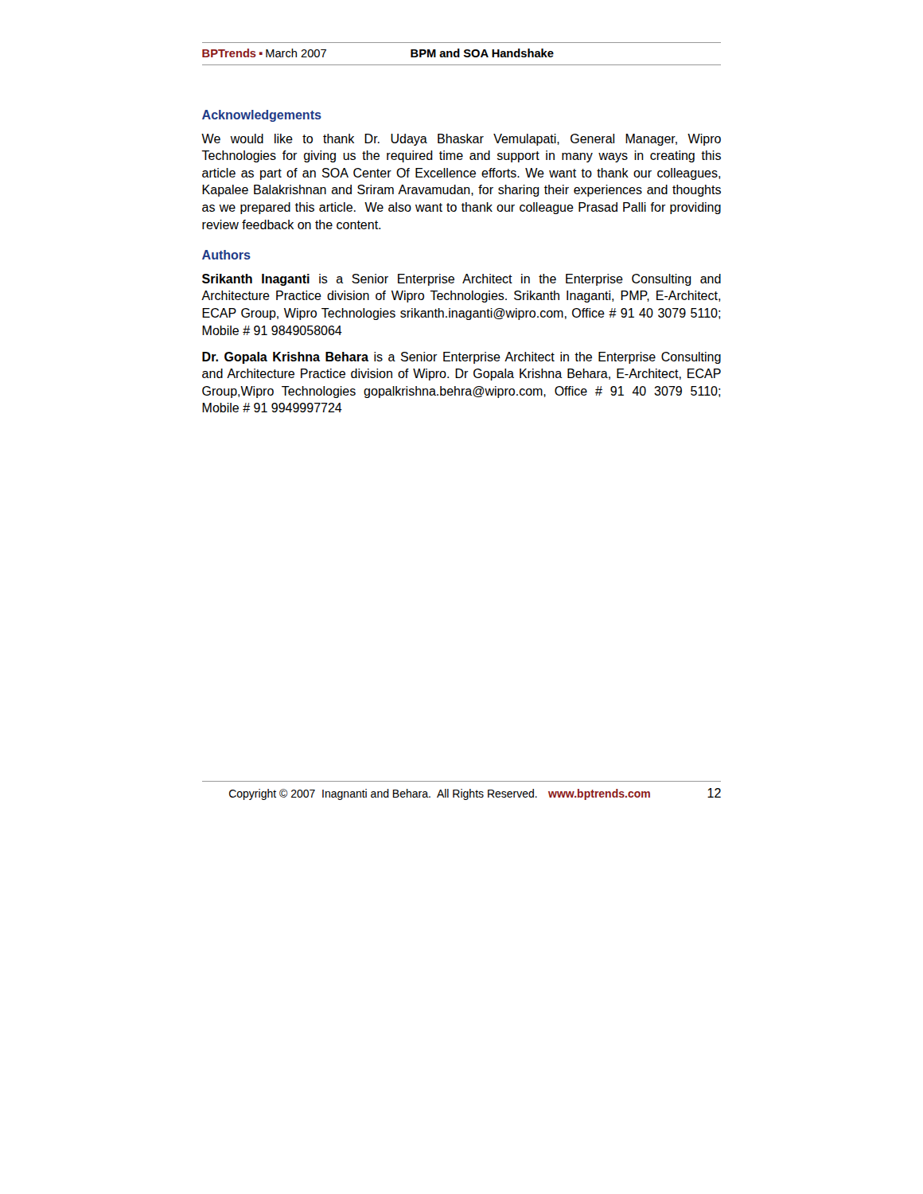BPTrends▪March 2007
BPM and SOA Handshake
Acknowledgements
We would like to thank Dr. Udaya Bhaskar Vemulapati, General Manager, Wipro Technologies for giving us the required time and support in many ways in creating this article as part of an SOA Center Of Excellence efforts. We want to thank our colleagues, Kapalee Balakrishnan and Sriram Aravamudan, for sharing their experiences and thoughts as we prepared this article. We also want to thank our colleague Prasad Palli for providing review feedback on the content.
Authors
Srikanth Inaganti is a Senior Enterprise Architect in the Enterprise Consulting and Architecture Practice division of Wipro Technologies. Srikanth Inaganti, PMP, E-Architect, ECAP Group, Wipro Technologies srikanth.inaganti@wipro.com, Office # 91 40 3079 5110; Mobile # 91 9849058064
Dr. Gopala Krishna Behara is a Senior Enterprise Architect in the Enterprise Consulting and Architecture Practice division of Wipro. Dr Gopala Krishna Behara, E-Architect, ECAP Group,Wipro Technologies gopalkrishna.behra@wipro.com, Office # 91 40 3079 5110; Mobile # 91 9949997724
Copyright © 2007 Inagnanti and Behara. All Rights Reserved.
www.bptrends.com
12